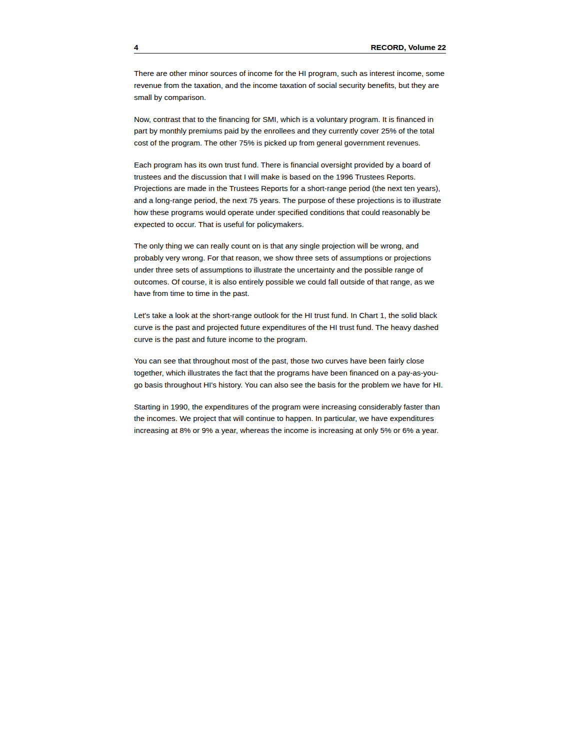4 RECORD, Volume 22
There are other minor sources of income for the HI program, such as interest income, some revenue from the taxation, and the income taxation of social security benefits, but they are small by comparison.
Now, contrast that to the financing for SMI, which is a voluntary program. It is financed in part by monthly premiums paid by the enrollees and they currently cover 25% of the total cost of the program. The other 75% is picked up from general government revenues.
Each program has its own trust fund. There is financial oversight provided by a board of trustees and the discussion that I will make is based on the 1996 Trustees Reports. Projections are made in the Trustees Reports for a short-range period (the next ten years), and a long-range period, the next 75 years. The purpose of these projections is to illustrate how these programs would operate under specified conditions that could reasonably be expected to occur. That is useful for policymakers.
The only thing we can really count on is that any single projection will be wrong, and probably very wrong. For that reason, we show three sets of assumptions or projections under three sets of assumptions to illustrate the uncertainty and the possible range of outcomes. Of course, it is also entirely possible we could fall outside of that range, as we have from time to time in the past.
Let's take a look at the short-range outlook for the HI trust fund. In Chart 1, the solid black curve is the past and projected future expenditures of the HI trust fund. The heavy dashed curve is the past and future income to the program.
You can see that throughout most of the past, those two curves have been fairly close together, which illustrates the fact that the programs have been financed on a pay-as-you-go basis throughout HI's history. You can also see the basis for the problem we have for HI.
Starting in 1990, the expenditures of the program were increasing considerably faster than the incomes. We project that will continue to happen. In particular, we have expenditures increasing at 8% or 9% a year, whereas the income is increasing at only 5% or 6% a year.